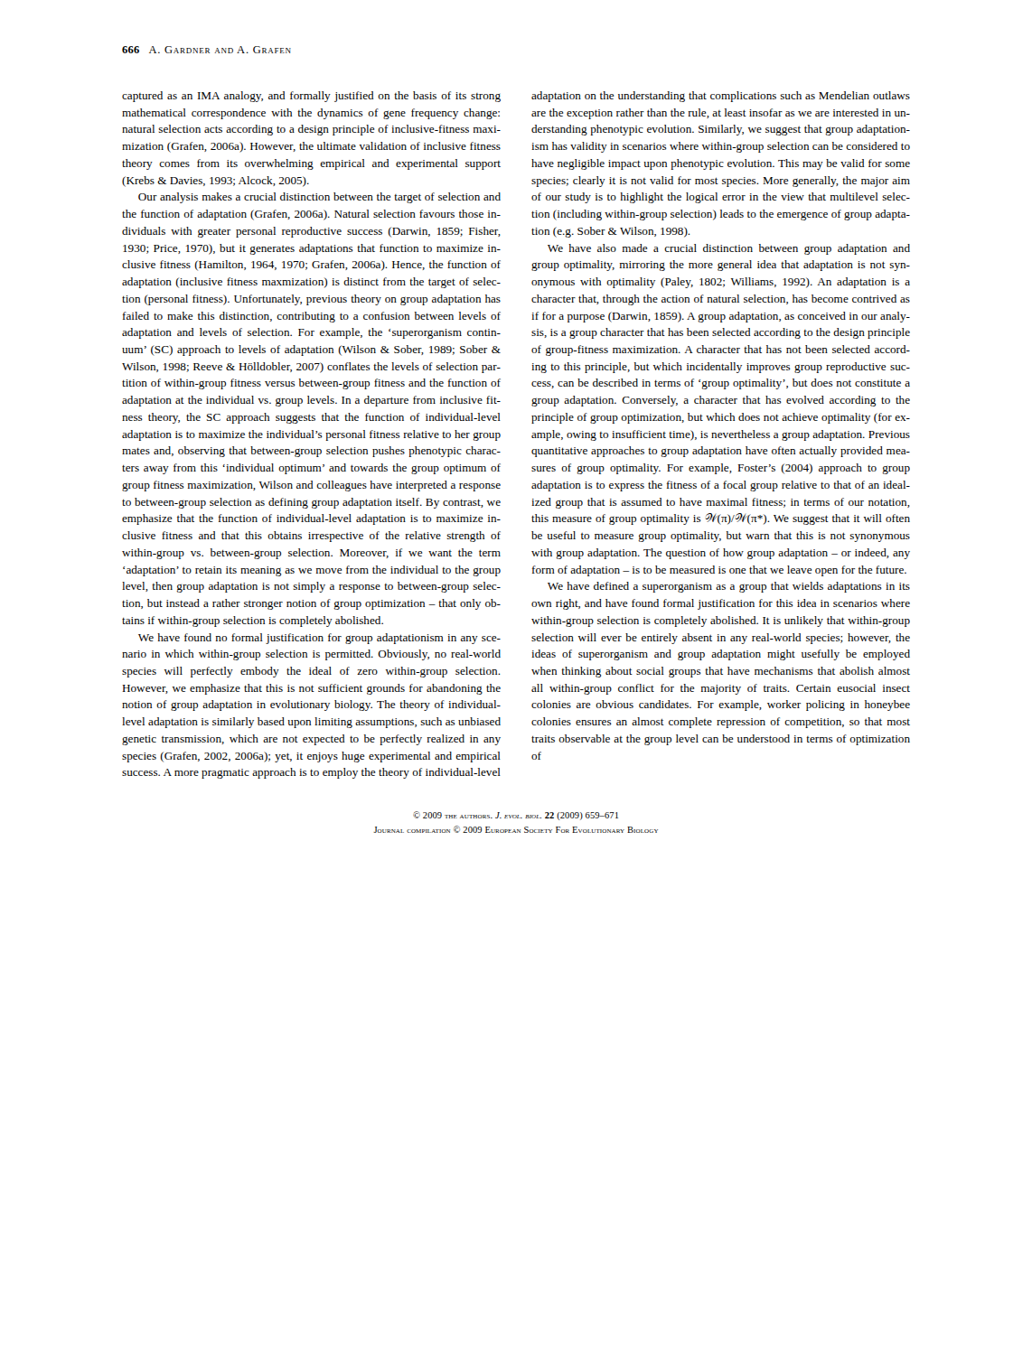666 A. Gardner and A. Grafen
captured as an IMA analogy, and formally justified on the basis of its strong mathematical correspondence with the dynamics of gene frequency change: natural selection acts according to a design principle of inclusive-fitness maximization (Grafen, 2006a). However, the ultimate validation of inclusive fitness theory comes from its overwhelming empirical and experimental support (Krebs & Davies, 1993; Alcock, 2005).
Our analysis makes a crucial distinction between the target of selection and the function of adaptation (Grafen, 2006a). Natural selection favours those individuals with greater personal reproductive success (Darwin, 1859; Fisher, 1930; Price, 1970), but it generates adaptations that function to maximize inclusive fitness (Hamilton, 1964, 1970; Grafen, 2006a). Hence, the function of adaptation (inclusive fitness maxmization) is distinct from the target of selection (personal fitness). Unfortunately, previous theory on group adaptation has failed to make this distinction, contributing to a confusion between levels of adaptation and levels of selection. For example, the ‘superorganism continuum’ (SC) approach to levels of adaptation (Wilson & Sober, 1989; Sober & Wilson, 1998; Reeve & Hölldobler, 2007) conflates the levels of selection partition of within-group fitness versus between-group fitness and the function of adaptation at the individual vs. group levels. In a departure from inclusive fitness theory, the SC approach suggests that the function of individual-level adaptation is to maximize the individual’s personal fitness relative to her group mates and, observing that between-group selection pushes phenotypic characters away from this ‘individual optimum’ and towards the group optimum of group fitness maximization, Wilson and colleagues have interpreted a response to between-group selection as defining group adaptation itself. By contrast, we emphasize that the function of individual-level adaptation is to maximize inclusive fitness and that this obtains irrespective of the relative strength of within-group vs. between-group selection. Moreover, if we want the term ‘adaptation’ to retain its meaning as we move from the individual to the group level, then group adaptation is not simply a response to between-group selection, but instead a rather stronger notion of group optimization – that only obtains if within-group selection is completely abolished.
We have found no formal justification for group adaptationism in any scenario in which within-group selection is permitted. Obviously, no real-world species will perfectly embody the ideal of zero within-group selection. However, we emphasize that this is not sufficient grounds for abandoning the notion of group adaptation in evolutionary biology. The theory of individual-level adaptation is similarly based upon limiting assumptions, such as unbiased genetic transmission, which are not expected to be perfectly realized in any species (Grafen, 2002, 2006a); yet, it enjoys huge experimental and empirical success. A more pragmatic approach is to employ the theory of individual-level adaptation on the understanding that complications such as Mendelian outlaws are the exception rather than the rule, at least insofar as we are interested in understanding phenotypic evolution. Similarly, we suggest that group adaptationism has validity in scenarios where within-group selection can be considered to have negligible impact upon phenotypic evolution. This may be valid for some species; clearly it is not valid for most species. More generally, the major aim of our study is to highlight the logical error in the view that multilevel selection (including within-group selection) leads to the emergence of group adaptation (e.g. Sober & Wilson, 1998).
We have also made a crucial distinction between group adaptation and group optimality, mirroring the more general idea that adaptation is not synonymous with optimality (Paley, 1802; Williams, 1992). An adaptation is a character that, through the action of natural selection, has become contrived as if for a purpose (Darwin, 1859). A group adaptation, as conceived in our analysis, is a group character that has been selected according to the design principle of group-fitness maximization. A character that has not been selected according to this principle, but which incidentally improves group reproductive success, can be described in terms of ‘group optimality’, but does not constitute a group adaptation. Conversely, a character that has evolved according to the principle of group optimization, but which does not achieve optimality (for example, owing to insufficient time), is nevertheless a group adaptation. Previous quantitative approaches to group adaptation have often actually provided measures of group optimality. For example, Foster’s (2004) approach to group adaptation is to express the fitness of a focal group relative to that of an idealized group that is assumed to have maximal fitness; in terms of our notation, this measure of group optimality is 𝒲(π)/𝒲(π*). We suggest that it will often be useful to measure group optimality, but warn that this is not synonymous with group adaptation. The question of how group adaptation – or indeed, any form of adaptation – is to be measured is one that we leave open for the future.
We have defined a superorganism as a group that wields adaptations in its own right, and have found formal justification for this idea in scenarios where within-group selection is completely abolished. It is unlikely that within-group selection will ever be entirely absent in any real-world species; however, the ideas of superorganism and group adaptation might usefully be employed when thinking about social groups that have mechanisms that abolish almost all within-group conflict for the majority of traits. Certain eusocial insect colonies are obvious candidates. For example, worker policing in honeybee colonies ensures an almost complete repression of competition, so that most traits observable at the group level can be understood in terms of optimization of
© 2009 the authors. J. evol. biol. 22 (2009) 659–671
Journal compilation © 2009 European Society For Evolutionary Biology